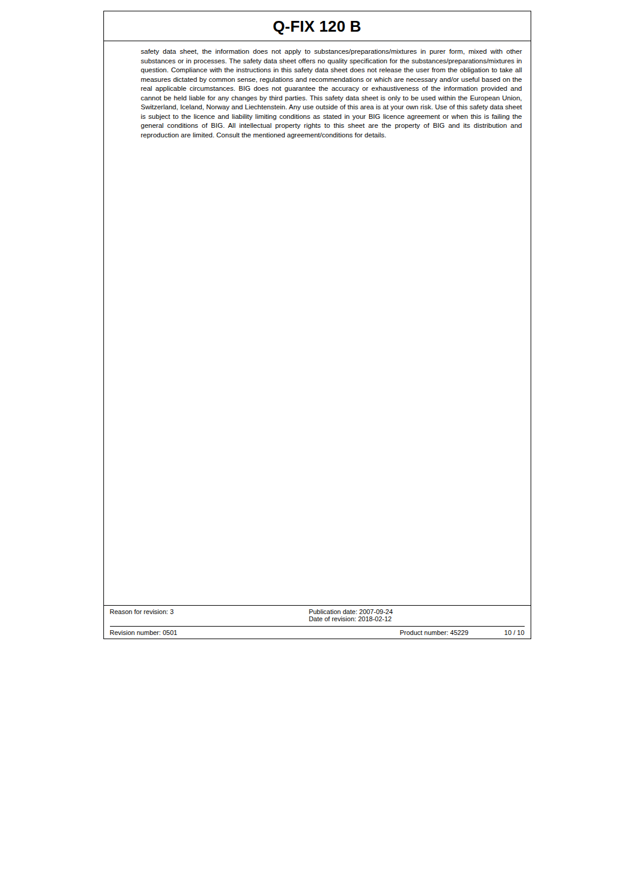Q-FIX 120 B
safety data sheet, the information does not apply to substances/preparations/mixtures in purer form, mixed with other substances or in processes. The safety data sheet offers no quality specification for the substances/preparations/mixtures in question. Compliance with the instructions in this safety data sheet does not release the user from the obligation to take all measures dictated by common sense, regulations and recommendations or which are necessary and/or useful based on the real applicable circumstances. BIG does not guarantee the accuracy or exhaustiveness of the information provided and cannot be held liable for any changes by third parties. This safety data sheet is only to be used within the European Union, Switzerland, Iceland, Norway and Liechtenstein. Any use outside of this area is at your own risk. Use of this safety data sheet is subject to the licence and liability limiting conditions as stated in your BIG licence agreement or when this is failing the general conditions of BIG. All intellectual property rights to this sheet are the property of BIG and its distribution and reproduction are limited. Consult the mentioned agreement/conditions for details.
Reason for revision: 3
Publication date: 2007-09-24
Date of revision: 2018-02-12
Revision number: 0501
Product number: 45229 10 / 10